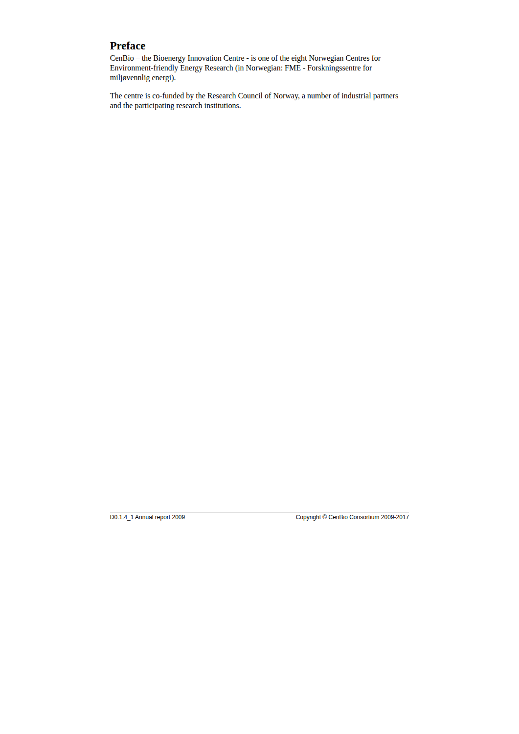Preface
CenBio – the Bioenergy Innovation Centre - is one of the eight Norwegian Centres for Environment-friendly Energy Research (in Norwegian: FME - Forskningssentre for miljøvennlig energi).
The centre is co-funded by the Research Council of Norway, a number of industrial partners and the participating research institutions.
D0.1.4_1 Annual report 2009 Copyright © CenBio Consortium 2009-2017